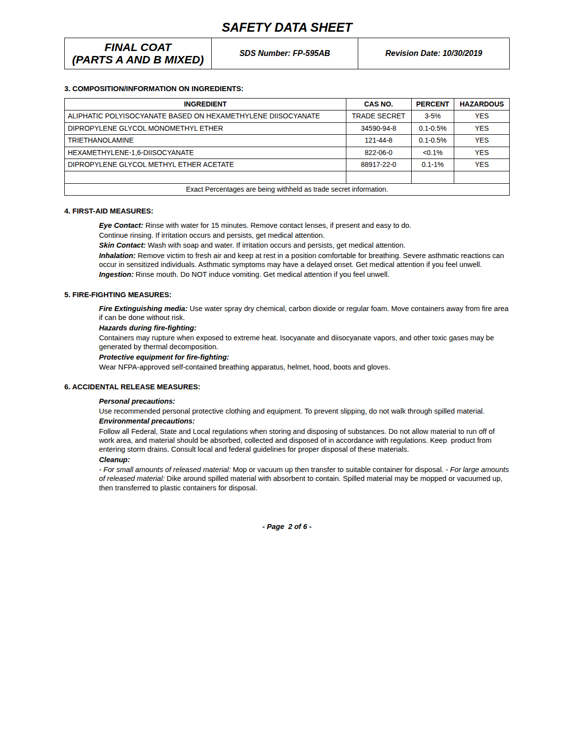SAFETY DATA SHEET
| FINAL COAT (PARTS A AND B MIXED) | SDS Number: FP-595AB | Revision Date: 10/30/2019 |
3. COMPOSITION/INFORMATION ON INGREDIENTS:
| INGREDIENT | CAS NO. | PERCENT | HAZARDOUS |
| --- | --- | --- | --- |
| ALIPHATIC POLYISOCYANATE BASED ON HEXAMETHYLENE DIISOCYANATE | TRADE SECRET | 3-5% | YES |
| DIPROPYLENE GLYCOL MONOMETHYL ETHER | 34590-94-8 | 0.1-0.5% | YES |
| TRIETHANOLAMINE | 121-44-8 | 0.1-0.5% | YES |
| HEXAMETHYLENE-1,6-DIISOCYANATE | 822-06-0 | <0.1% | YES |
| DIPROPYLENE GLYCOL METHYL ETHER ACETATE | 88917-22-0 | 0.1-1% | YES |
| Exact Percentages are being withheld as trade secret information. |
4. FIRST-AID MEASURES:
Eye Contact: Rinse with water for 15 minutes. Remove contact lenses, if present and easy to do.
Continue rinsing. If irritation occurs and persists, get medical attention.
Skin Contact: Wash with soap and water. If irritation occurs and persists, get medical attention.
Inhalation: Remove victim to fresh air and keep at rest in a position comfortable for breathing. Severe asthmatic reactions can occur in sensitized individuals. Asthmatic symptoms may have a delayed onset. Get medical attention if you feel unwell.
Ingestion: Rinse mouth. Do NOT induce vomiting. Get medical attention if you feel unwell.
5. FIRE-FIGHTING MEASURES:
Fire Extinguishing media: Use water spray dry chemical, carbon dioxide or regular foam. Move containers away from fire area if can be done without risk.
Hazards during fire-fighting:
Containers may rupture when exposed to extreme heat. Isocyanate and diisocyanate vapors, and other toxic gases may be generated by thermal decomposition.
Protective equipment for fire-fighting:
Wear NFPA-approved self-contained breathing apparatus, helmet, hood, boots and gloves.
6. ACCIDENTAL RELEASE MEASURES:
Personal precautions:
Use recommended personal protective clothing and equipment. To prevent slipping, do not walk through spilled material.
Environmental precautions:
Follow all Federal, State and Local regulations when storing and disposing of substances. Do not allow material to run off of work area, and material should be absorbed, collected and disposed of in accordance with regulations. Keep product from entering storm drains. Consult local and federal guidelines for proper disposal of these materials.
Cleanup:
- For small amounts of released material: Mop or vacuum up then transfer to suitable container for disposal. - For large amounts of released material: Dike around spilled material with absorbent to contain. Spilled material may be mopped or vacuumed up, then transferred to plastic containers for disposal.
- Page 2 of 6 -